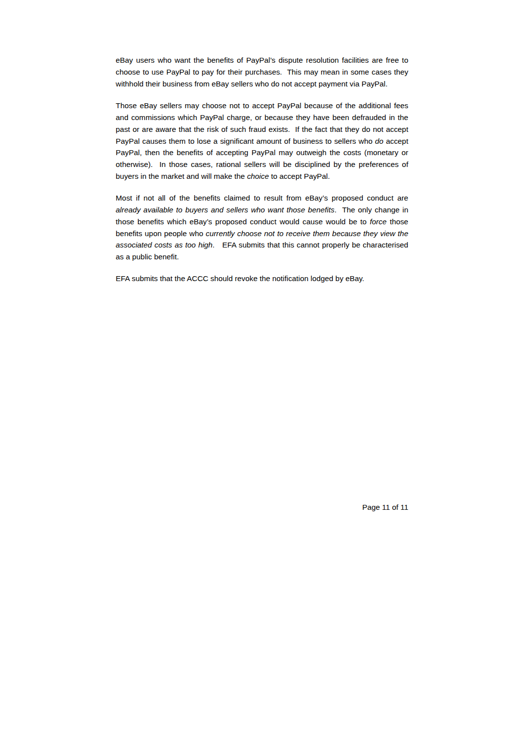eBay users who want the benefits of PayPal’s dispute resolution facilities are free to choose to use PayPal to pay for their purchases. This may mean in some cases they withhold their business from eBay sellers who do not accept payment via PayPal.
Those eBay sellers may choose not to accept PayPal because of the additional fees and commissions which PayPal charge, or because they have been defrauded in the past or are aware that the risk of such fraud exists. If the fact that they do not accept PayPal causes them to lose a significant amount of business to sellers who do accept PayPal, then the benefits of accepting PayPal may outweigh the costs (monetary or otherwise). In those cases, rational sellers will be disciplined by the preferences of buyers in the market and will make the choice to accept PayPal.
Most if not all of the benefits claimed to result from eBay’s proposed conduct are already available to buyers and sellers who want those benefits. The only change in those benefits which eBay’s proposed conduct would cause would be to force those benefits upon people who currently choose not to receive them because they view the associated costs as too high. EFA submits that this cannot properly be characterised as a public benefit.
EFA submits that the ACCC should revoke the notification lodged by eBay.
Page 11 of 11